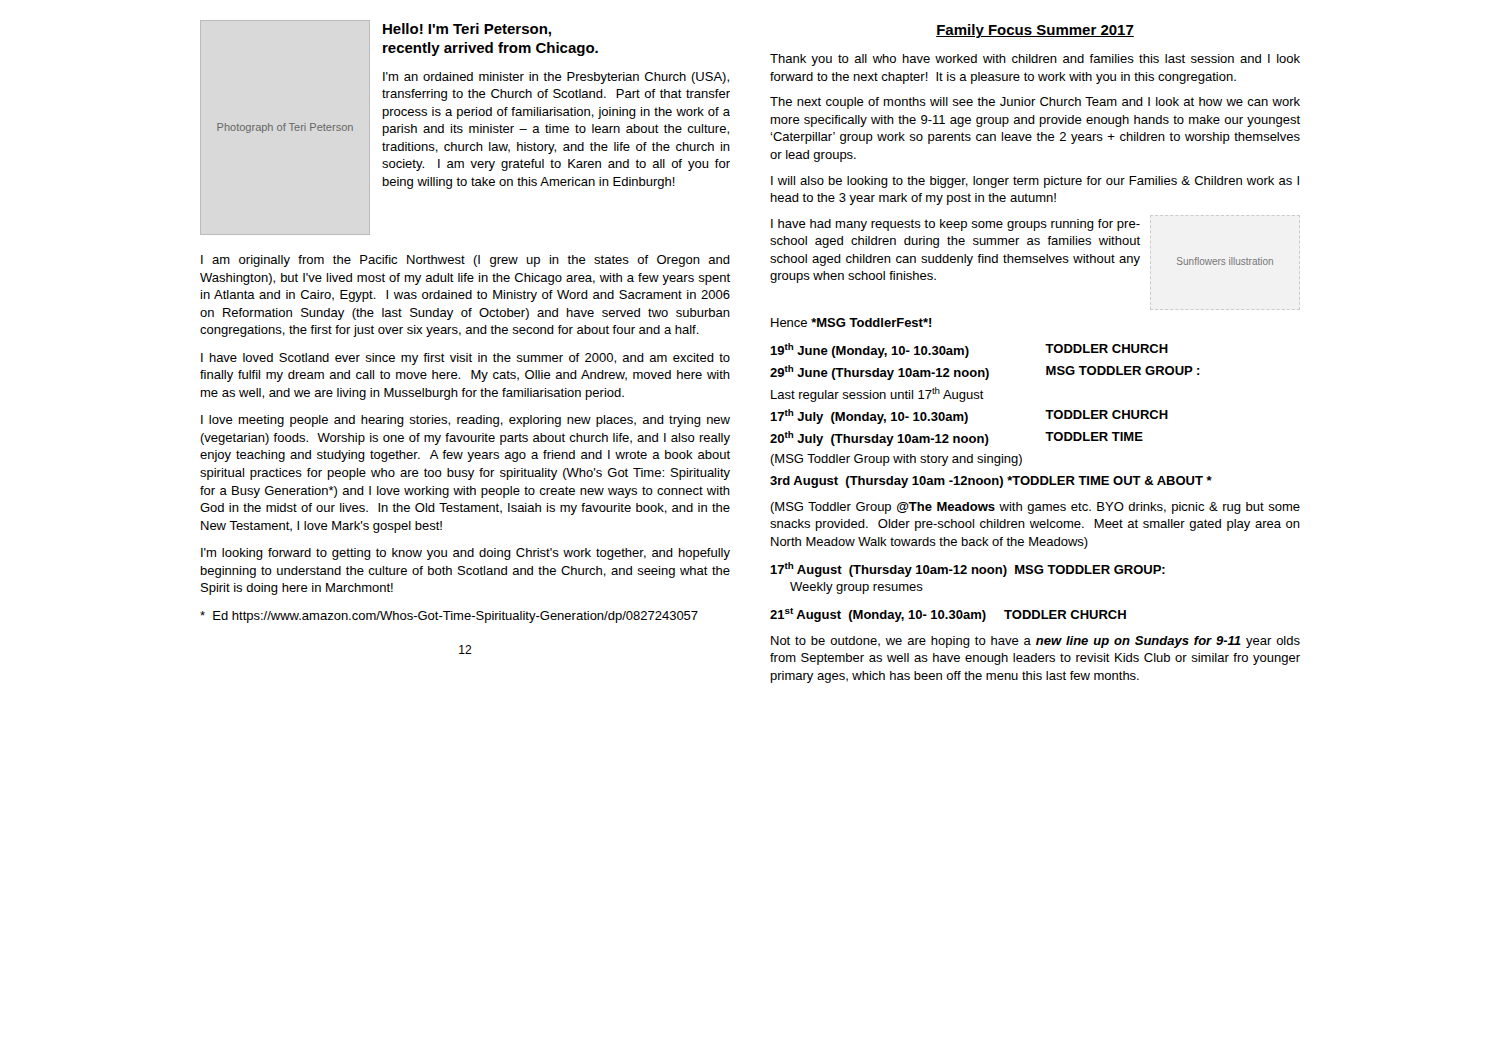Photograph of Teri Peterson
Hello! I'm Teri Peterson,
recently arrived from Chicago.
I'm an ordained minister in the Presbyterian Church (USA), transferring to the Church of Scotland. Part of that transfer process is a period of familiarisation, joining in the work of a parish and its minister – a time to learn about the culture, traditions, church law, history, and the life of the church in society. I am very grateful to Karen and to all of you for being willing to take on this American in Edinburgh!
I am originally from the Pacific Northwest (I grew up in the states of Oregon and Washington), but I've lived most of my adult life in the Chicago area, with a few years spent in Atlanta and in Cairo, Egypt. I was ordained to Ministry of Word and Sacrament in 2006 on Reformation Sunday (the last Sunday of October) and have served two suburban congregations, the first for just over six years, and the second for about four and a half.
I have loved Scotland ever since my first visit in the summer of 2000, and am excited to finally fulfil my dream and call to move here. My cats, Ollie and Andrew, moved here with me as well, and we are living in Musselburgh for the familiarisation period.
I love meeting people and hearing stories, reading, exploring new places, and trying new (vegetarian) foods. Worship is one of my favourite parts about church life, and I also really enjoy teaching and studying together. A few years ago a friend and I wrote a book about spiritual practices for people who are too busy for spirituality (Who's Got Time: Spirituality for a Busy Generation*) and I love working with people to create new ways to connect with God in the midst of our lives. In the Old Testament, Isaiah is my favourite book, and in the New Testament, I love Mark's gospel best!
I'm looking forward to getting to know you and doing Christ's work together, and hopefully beginning to understand the culture of both Scotland and the Church, and seeing what the Spirit is doing here in Marchmont!
* Ed https://www.amazon.com/Whos-Got-Time-Spirituality-Generation/dp/0827243057
12
Family Focus Summer 2017
Thank you to all who have worked with children and families this last session and I look forward to the next chapter! It is a pleasure to work with you in this congregation.
The next couple of months will see the Junior Church Team and I look at how we can work more specifically with the 9-11 age group and provide enough hands to make our youngest ‘Caterpillar’ group work so parents can leave the 2 years + children to worship themselves or lead groups.
I will also be looking to the bigger, longer term picture for our Families & Children work as I head to the 3 year mark of my post in the autumn!
Sunflowers illustration
I have had many requests to keep some groups running for pre-school aged children during the summer as families without school aged children can suddenly find themselves without any groups when school finishes.
Hence *MSG ToddlerFest*!
| 19 th June (Monday, 10- 10.30am) | TODDLER CHURCH |
| 29 th June (Thursday 10am-12 noon) | MSG TODDLER GROUP : |
| Last regular session until 17 th August |
| 17 th July (Monday, 10- 10.30am) | TODDLER CHURCH |
| 20 th July (Thursday 10am-12 noon) | TODDLER TIME |
| (MSG Toddler Group with story and singing) |
3rd August (Thursday 10am -12noon) *TODDLER TIME OUT & ABOUT *
(MSG Toddler Group @The Meadows with games etc. BYO drinks, picnic & rug but some snacks provided. Older pre-school children welcome. Meet at smaller gated play area on North Meadow Walk towards the back of the Meadows)
17th August (Thursday 10am-12 noon) MSG TODDLER GROUP:
Weekly group resumes
21st August (Monday, 10- 10.30am) TODDLER CHURCH
Not to be outdone, we are hoping to have a new line up on Sundays for 9-11 year olds from September as well as have enough leaders to revisit Kids Club or similar fro younger primary ages, which has been off the menu this last few months.